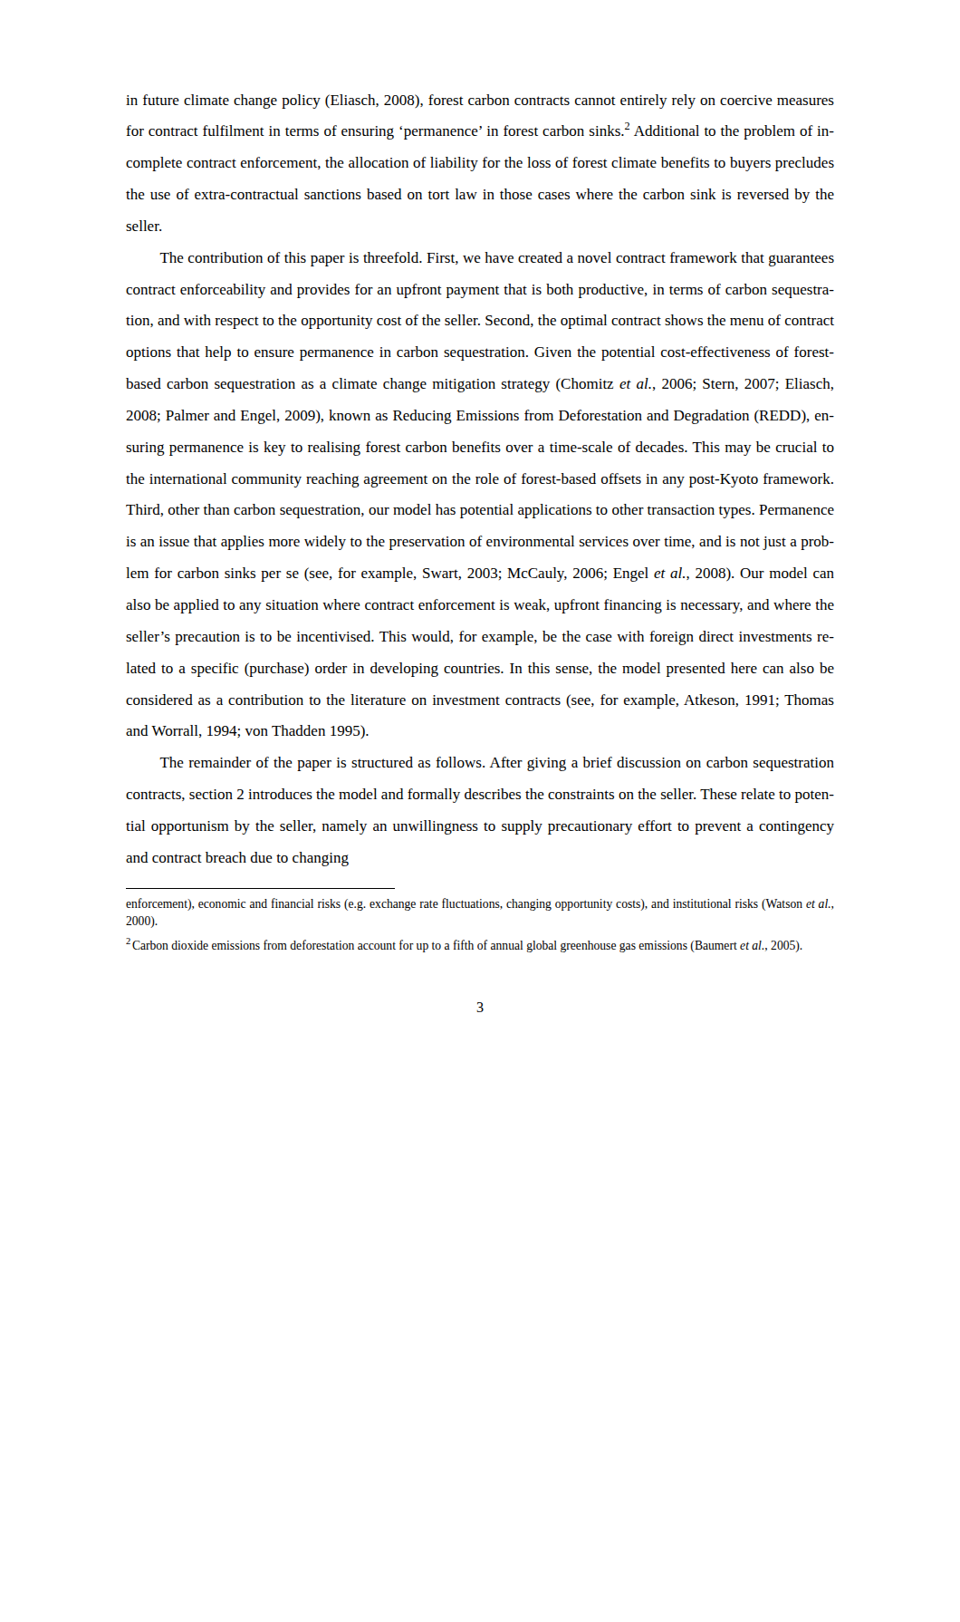in future climate change policy (Eliasch, 2008), forest carbon contracts cannot entirely rely on coercive measures for contract fulfilment in terms of ensuring ‘permanence’ in forest carbon sinks.2 Additional to the problem of incomplete contract enforcement, the allocation of liability for the loss of forest climate benefits to buyers precludes the use of extra-contractual sanctions based on tort law in those cases where the carbon sink is reversed by the seller.
The contribution of this paper is threefold. First, we have created a novel contract framework that guarantees contract enforceability and provides for an upfront payment that is both productive, in terms of carbon sequestration, and with respect to the opportunity cost of the seller. Second, the optimal contract shows the menu of contract options that help to ensure permanence in carbon sequestration. Given the potential cost-effectiveness of forest-based carbon sequestration as a climate change mitigation strategy (Chomitz et al., 2006; Stern, 2007; Eliasch, 2008; Palmer and Engel, 2009), known as Reducing Emissions from Deforestation and Degradation (REDD), ensuring permanence is key to realising forest carbon benefits over a time-scale of decades. This may be crucial to the international community reaching agreement on the role of forest-based offsets in any post-Kyoto framework. Third, other than carbon sequestration, our model has potential applications to other transaction types. Permanence is an issue that applies more widely to the preservation of environmental services over time, and is not just a problem for carbon sinks per se (see, for example, Swart, 2003; McCauly, 2006; Engel et al., 2008). Our model can also be applied to any situation where contract enforcement is weak, upfront financing is necessary, and where the seller’s precaution is to be incentivised. This would, for example, be the case with foreign direct investments related to a specific (purchase) order in developing countries. In this sense, the model presented here can also be considered as a contribution to the literature on investment contracts (see, for example, Atkeson, 1991; Thomas and Worrall, 1994; von Thadden 1995).
The remainder of the paper is structured as follows. After giving a brief discussion on carbon sequestration contracts, section 2 introduces the model and formally describes the constraints on the seller. These relate to potential opportunism by the seller, namely an unwillingness to supply precautionary effort to prevent a contingency and contract breach due to changing
enforcement), economic and financial risks (e.g. exchange rate fluctuations, changing opportunity costs), and institutional risks (Watson et al., 2000).
2 Carbon dioxide emissions from deforestation account for up to a fifth of annual global greenhouse gas emissions (Baumert et al., 2005).
3